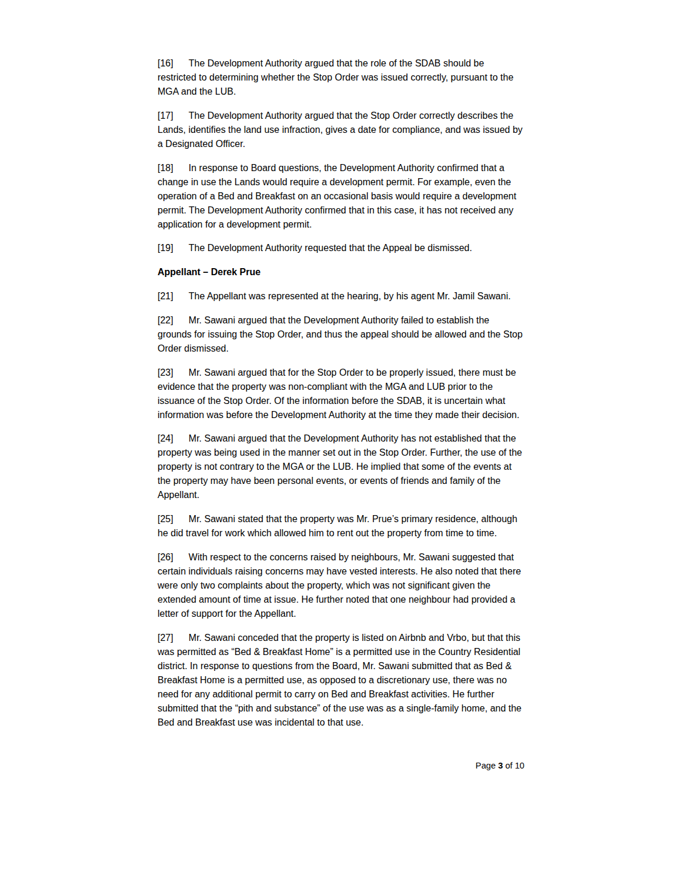[16] The Development Authority argued that the role of the SDAB should be restricted to determining whether the Stop Order was issued correctly, pursuant to the MGA and the LUB.
[17] The Development Authority argued that the Stop Order correctly describes the Lands, identifies the land use infraction, gives a date for compliance, and was issued by a Designated Officer.
[18] In response to Board questions, the Development Authority confirmed that a change in use the Lands would require a development permit. For example, even the operation of a Bed and Breakfast on an occasional basis would require a development permit. The Development Authority confirmed that in this case, it has not received any application for a development permit.
[19] The Development Authority requested that the Appeal be dismissed.
Appellant – Derek Prue
[21] The Appellant was represented at the hearing, by his agent Mr. Jamil Sawani.
[22] Mr. Sawani argued that the Development Authority failed to establish the grounds for issuing the Stop Order, and thus the appeal should be allowed and the Stop Order dismissed.
[23] Mr. Sawani argued that for the Stop Order to be properly issued, there must be evidence that the property was non-compliant with the MGA and LUB prior to the issuance of the Stop Order. Of the information before the SDAB, it is uncertain what information was before the Development Authority at the time they made their decision.
[24] Mr. Sawani argued that the Development Authority has not established that the property was being used in the manner set out in the Stop Order. Further, the use of the property is not contrary to the MGA or the LUB. He implied that some of the events at the property may have been personal events, or events of friends and family of the Appellant.
[25] Mr. Sawani stated that the property was Mr. Prue’s primary residence, although he did travel for work which allowed him to rent out the property from time to time.
[26] With respect to the concerns raised by neighbours, Mr. Sawani suggested that certain individuals raising concerns may have vested interests. He also noted that there were only two complaints about the property, which was not significant given the extended amount of time at issue. He further noted that one neighbour had provided a letter of support for the Appellant.
[27] Mr. Sawani conceded that the property is listed on Airbnb and Vrbo, but that this was permitted as “Bed & Breakfast Home” is a permitted use in the Country Residential district. In response to questions from the Board, Mr. Sawani submitted that as Bed & Breakfast Home is a permitted use, as opposed to a discretionary use, there was no need for any additional permit to carry on Bed and Breakfast activities. He further submitted that the “pith and substance” of the use was as a single-family home, and the Bed and Breakfast use was incidental to that use.
Page 3 of 10